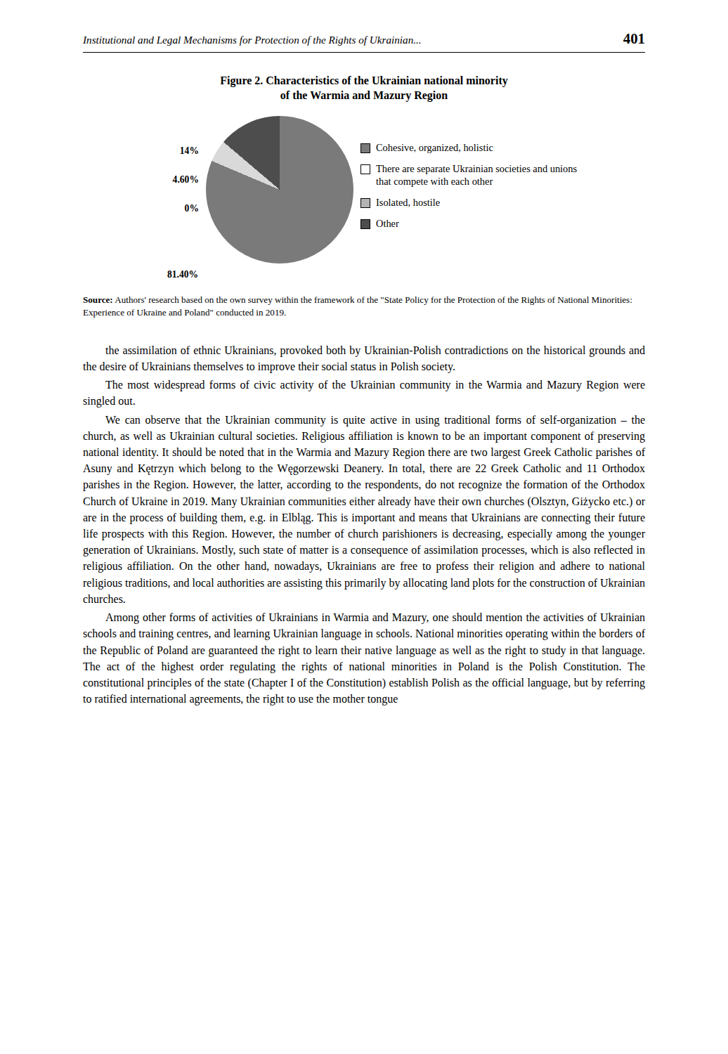Institutional and Legal Mechanisms for Protection of the Rights of Ukrainian... 401
Figure 2. Characteristics of the Ukrainian national minority
of the Warmia and Mazury Region
14% 4.60% 0%
Cohesive, organized, holistic
There are separate Ukrainian societies and unions that compete with each other
Isolated, hostile
Other
81.40%
Source: Authors' research based on the own survey within the framework of the "State Policy for the Protection of the Rights of National Minorities: Experience of Ukraine and Poland" conducted in 2019.
the assimilation of ethnic Ukrainians, provoked both by Ukrainian-Polish contradictions on the historical grounds and the desire of Ukrainians themselves to improve their social status in Polish society.
The most widespread forms of civic activity of the Ukrainian community in the Warmia and Mazury Region were singled out.
We can observe that the Ukrainian community is quite active in using traditional forms of self-organization – the church, as well as Ukrainian cultural societies. Religious affiliation is known to be an important component of preserving national identity. It should be noted that in the Warmia and Mazury Region there are two largest Greek Catholic parishes of Asuny and Kętrzyn which belong to the Węgorzewski Deanery. In total, there are 22 Greek Catholic and 11 Orthodox parishes in the Region. However, the latter, according to the respondents, do not recognize the formation of the Orthodox Church of Ukraine in 2019. Many Ukrainian communities either already have their own churches (Olsztyn, Giżycko etc.) or are in the process of building them, e.g. in Elbląg. This is important and means that Ukrainians are connecting their future life prospects with this Region. However, the number of church parishioners is decreasing, especially among the younger generation of Ukrainians. Mostly, such state of matter is a consequence of assimilation processes, which is also reflected in religious affiliation. On the other hand, nowadays, Ukrainians are free to profess their religion and adhere to national religious traditions, and local authorities are assisting this primarily by allocating land plots for the construction of Ukrainian churches.
Among other forms of activities of Ukrainians in Warmia and Mazury, one should mention the activities of Ukrainian schools and training centres, and learning Ukrainian language in schools. National minorities operating within the borders of the Republic of Poland are guaranteed the right to learn their native language as well as the right to study in that language. The act of the highest order regulating the rights of national minorities in Poland is the Polish Constitution. The constitutional principles of the state (Chapter I of the Constitution) establish Polish as the official language, but by referring to ratified international agreements, the right to use the mother tongue